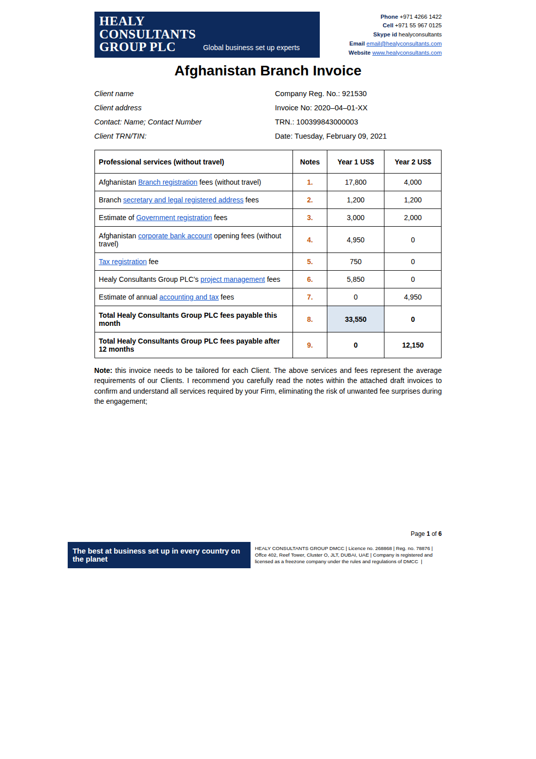HEALY
CONSULTANTS
GROUP PLC
Global business set up experts
Phone +971 4266 1422
Cell +971 55 967 0125
Skype id healyconsultants
Email email@healyconsultants.com
Website www.healyconsultants.com
Afghanistan Branch Invoice
| Client name | Company Reg. No.: 921530 |
| Client address | Invoice No: 2020–04–01-XX |
| Contact: Name; Contact Number | TRN.: 100399843000003 |
| Client TRN/TIN: | Date: Tuesday, February 09, 2021 |
| Professional services (without travel) | Notes | Year 1 US$ | Year 2 US$ |
| --- | --- | --- | --- |
| Afghanistan Branch registration fees (without travel) | 1. | 17,800 | 4,000 |
| Branch secretary and legal registered address fees | 2. | 1,200 | 1,200 |
| Estimate of Government registration fees | 3. | 3,000 | 2,000 |
| Afghanistan corporate bank account opening fees (without travel) | 4. | 4,950 | 0 |
| Tax registration fee | 5. | 750 | 0 |
| Healy Consultants Group PLC’s project management fees | 6. | 5,850 | 0 |
| Estimate of annual accounting and tax fees | 7. | 0 | 4,950 |
| Total Healy Consultants Group PLC fees payable this month | 8. | 33,550 | 0 |
| Total Healy Consultants Group PLC fees payable after 12 months | 9. | 0 | 12,150 |
Note: this invoice needs to be tailored for each Client. The above services and fees represent the average requirements of our Clients. I recommend you carefully read the notes within the attached draft invoices to confirm and understand all services required by your Firm, eliminating the risk of unwanted fee surprises during the engagement;
Page 1 of 6
The best at business set up in every country on the planet
HEALY CONSULTANTS GROUP DMCC | Licence no. 268868 | Reg. no. 78876 | Offce 402, Reef Tower, Cluster O, JLT, DUBAI, UAE | Company is registered and licensed as a freezone company under the rules and regulations of DMCC |